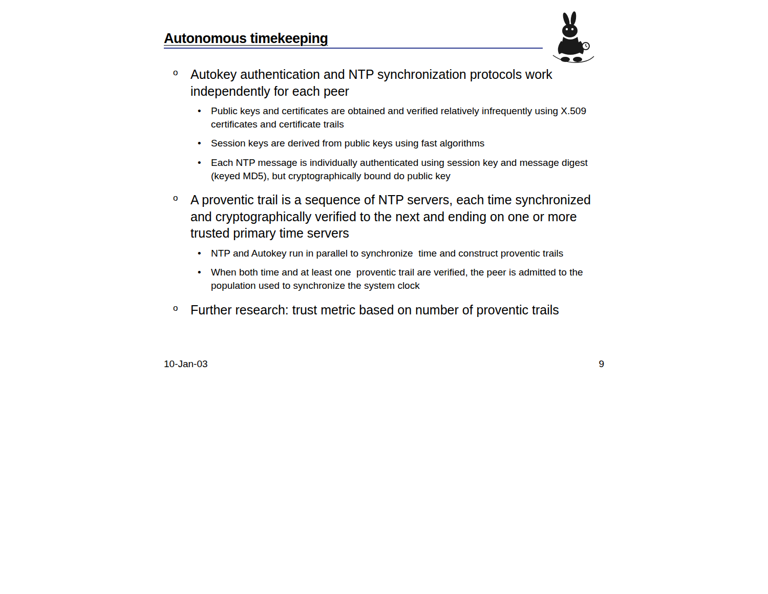Autonomous timekeeping
Autokey authentication and NTP synchronization protocols work independently for each peer
Public keys and certificates are obtained and verified relatively infrequently using X.509 certificates and certificate trails
Session keys are derived from public keys using fast algorithms
Each NTP message is individually authenticated using session key and message digest (keyed MD5), but cryptographically bound do public key
A proventic trail is a sequence of NTP servers, each time synchronized and cryptographically verified to the next and ending on one or more trusted primary time servers
NTP and Autokey run in parallel to synchronize time and construct proventic trails
When both time and at least one proventic trail are verified, the peer is admitted to the population used to synchronize the system clock
Further research: trust metric based on number of proventic trails
10-Jan-03 9